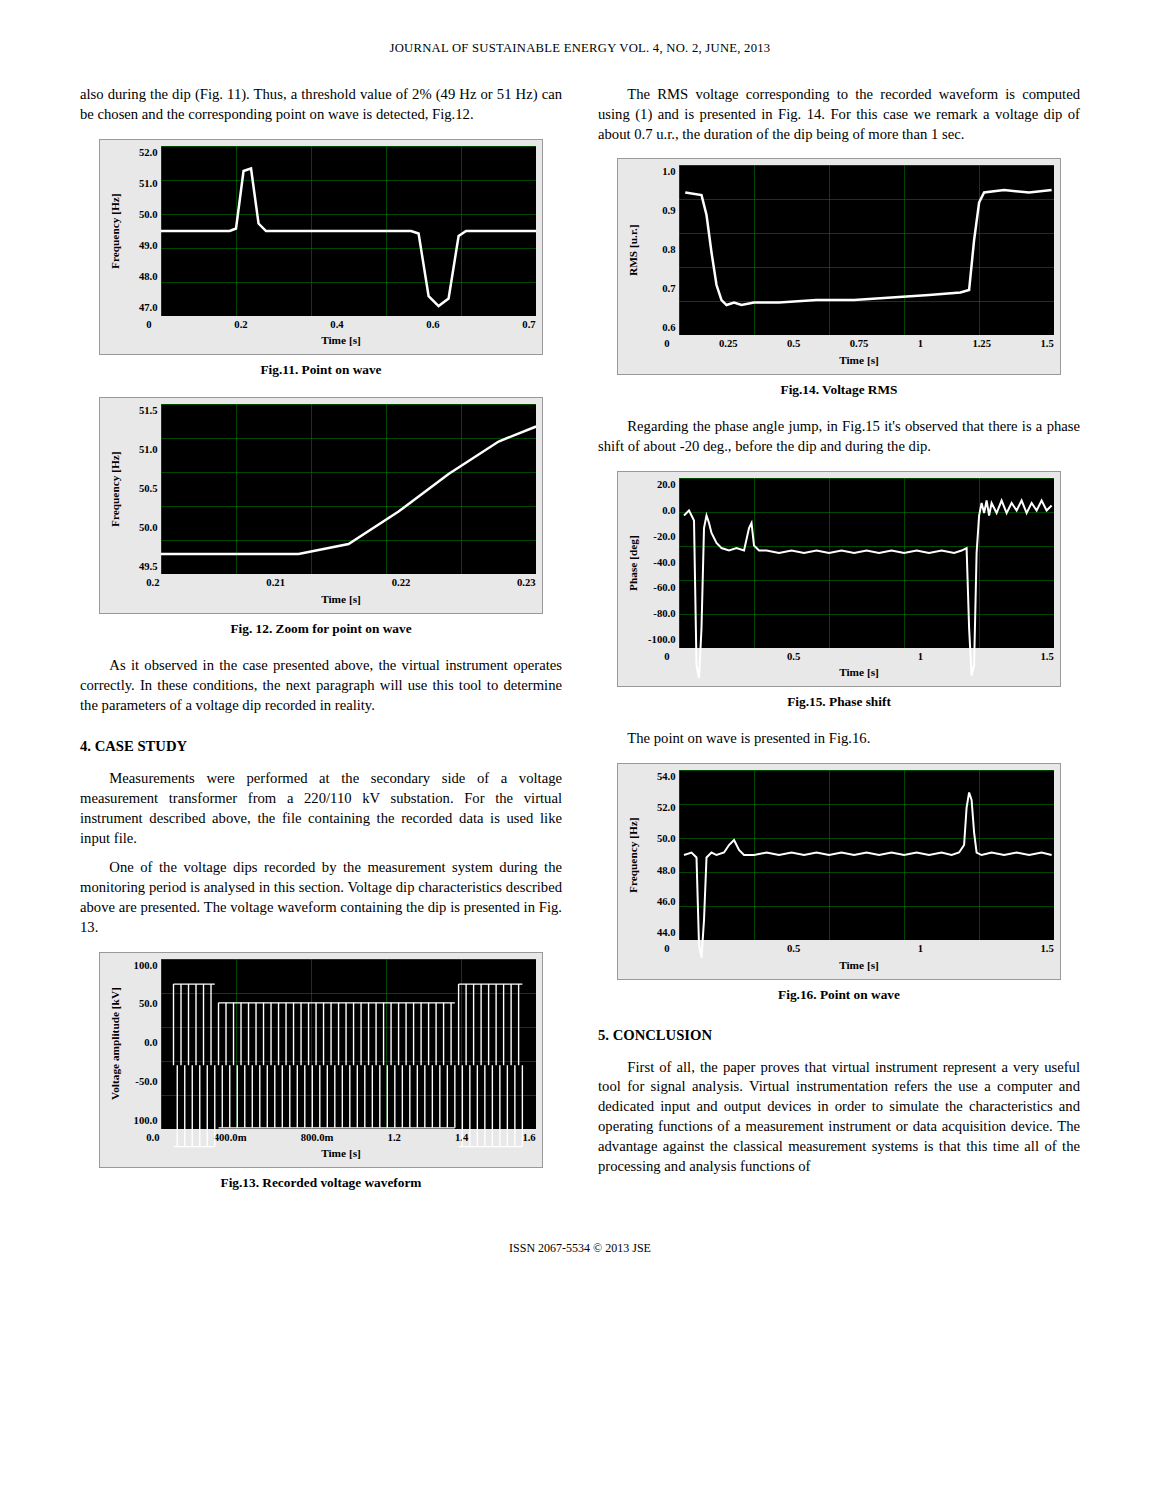JOURNAL OF SUSTAINABLE ENERGY VOL. 4, NO. 2, JUNE, 2013
also during the dip (Fig. 11). Thus, a threshold value of 2% (49 Hz or 51 Hz) can be chosen and the corresponding point on wave is detected, Fig.12.
Frequency [Hz]
52.0 51.0 50.0 49.0 48.0 47.0
00.20.40.60.7
Time [s]
Fig.11. Point on wave
Frequency [Hz]
51.5 51.0 50.5 50.0 49.5
0.20.210.220.23
Time [s]
Fig. 12. Zoom for point on wave
As it observed in the case presented above, the virtual instrument operates correctly. In these conditions, the next paragraph will use this tool to determine the parameters of a voltage dip recorded in reality.
4. CASE STUDY
Measurements were performed at the secondary side of a voltage measurement transformer from a 220/110 kV substation. For the virtual instrument described above, the file containing the recorded data is used like input file.
One of the voltage dips recorded by the measurement system during the monitoring period is analysed in this section. Voltage dip characteristics described above are presented. The voltage waveform containing the dip is presented in Fig. 13.
Voltage amplitude [kV]
100.0 50.0 0.0 -50.0 100.0
0.0400.0m 800.0m 1.21.41.6
Time [s]
Fig.13. Recorded voltage waveform
The RMS voltage corresponding to the recorded waveform is computed using (1) and is presented in Fig. 14. For this case we remark a voltage dip of about 0.7 u.r., the duration of the dip being of more than 1 sec.
RMS [u.r.]
1.0 0.9 0.8 0.7 0.6
00.250.50.7511.251.5
Time [s]
Fig.14. Voltage RMS
Regarding the phase angle jump, in Fig.15 it's observed that there is a phase shift of about -20 deg., before the dip and during the dip.
Phase [deg]
20.0 0.0 -20.0 -40.0 -60.0 -80.0 -100.0
00.511.5
Time [s]
Fig.15. Phase shift
The point on wave is presented in Fig.16.
Frequency [Hz]
54.0 52.0 50.0 48.0 46.0 44.0
00.511.5
Time [s]
Fig.16. Point on wave
5. CONCLUSION
First of all, the paper proves that virtual instrument represent a very useful tool for signal analysis. Virtual instrumentation refers the use a computer and dedicated input and output devices in order to simulate the characteristics and operating functions of a measurement instrument or data acquisition device. The advantage against the classical measurement systems is that this time all of the processing and analysis functions of
ISSN 2067-5534 © 2013 JSE